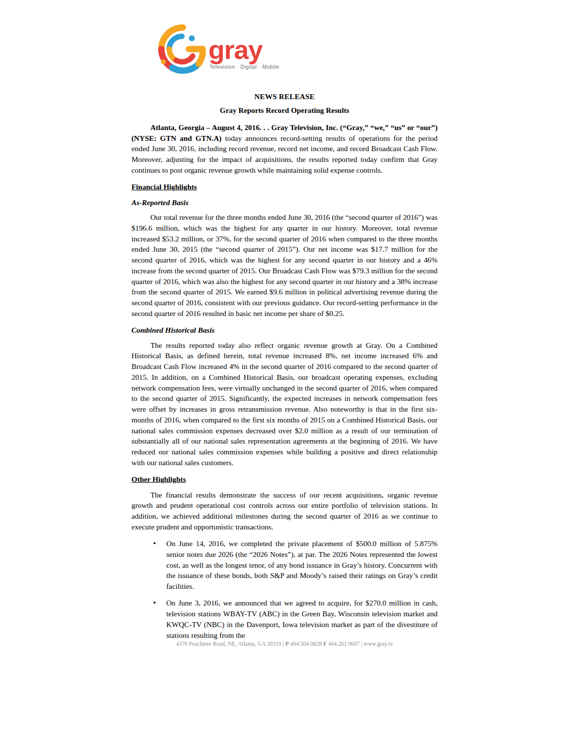gray Television · Digital · Mobile
NEWS RELEASE
Gray Reports Record Operating Results
Atlanta, Georgia – August 4, 2016. . . Gray Television, Inc. (“Gray,” “we,” “us” or “our”) (NYSE: GTN and GTN.A) today announces record-setting results of operations for the period ended June 30, 2016, including record revenue, record net income, and record Broadcast Cash Flow. Moreover, adjusting for the impact of acquisitions, the results reported today confirm that Gray continues to post organic revenue growth while maintaining solid expense controls.
Financial Highlights
As-Reported Basis
Our total revenue for the three months ended June 30, 2016 (the “second quarter of 2016”) was $196.6 million, which was the highest for any quarter in our history. Moreover, total revenue increased $53.2 million, or 37%, for the second quarter of 2016 when compared to the three months ended June 30, 2015 (the “second quarter of 2015”). Our net income was $17.7 million for the second quarter of 2016, which was the highest for any second quarter in our history and a 46% increase from the second quarter of 2015. Our Broadcast Cash Flow was $79.3 million for the second quarter of 2016, which was also the highest for any second quarter in our history and a 38% increase from the second quarter of 2015. We earned $9.6 million in political advertising revenue during the second quarter of 2016, consistent with our previous guidance. Our record-setting performance in the second quarter of 2016 resulted in basic net income per share of $0.25.
Combined Historical Basis
The results reported today also reflect organic revenue growth at Gray. On a Combined Historical Basis, as defined herein, total revenue increased 8%, net income increased 6% and Broadcast Cash Flow increased 4% in the second quarter of 2016 compared to the second quarter of 2015. In addition, on a Combined Historical Basis, our broadcast operating expenses, excluding network compensation fees, were virtually unchanged in the second quarter of 2016, when compared to the second quarter of 2015. Significantly, the expected increases in network compensation fees were offset by increases in gross retransmission revenue. Also noteworthy is that in the first six-months of 2016, when compared to the first six months of 2015 on a Combined Historical Basis, our national sales commission expenses decreased over $2.0 million as a result of our termination of substantially all of our national sales representation agreements at the beginning of 2016. We have reduced our national sales commission expenses while building a positive and direct relationship with our national sales customers.
Other Highlights
The financial results demonstrate the success of our recent acquisitions, organic revenue growth and prudent operational cost controls across our entire portfolio of television stations. In addition, we achieved additional milestones during the second quarter of 2016 as we continue to execute prudent and opportunistic transactions.
On June 14, 2016, we completed the private placement of $500.0 million of 5.875% senior notes due 2026 (the “2026 Notes”), at par. The 2026 Notes represented the lowest cost, as well as the longest tenor, of any bond issuance in Gray’s history. Concurrent with the issuance of these bonds, both S&P and Moody’s raised their ratings on Gray’s credit facilities.
On June 3, 2016, we announced that we agreed to acquire, for $270.0 million in cash, television stations WBAY-TV (ABC) in the Green Bay, Wisconsin television market and KWQC-TV (NBC) in the Davenport, Iowa television market as part of the divestiture of stations resulting from the
4370 Peachtree Road, NE, Atlanta, GA 30319 | P 404.504.9828 F 404.261.9607 | www.gray.tv